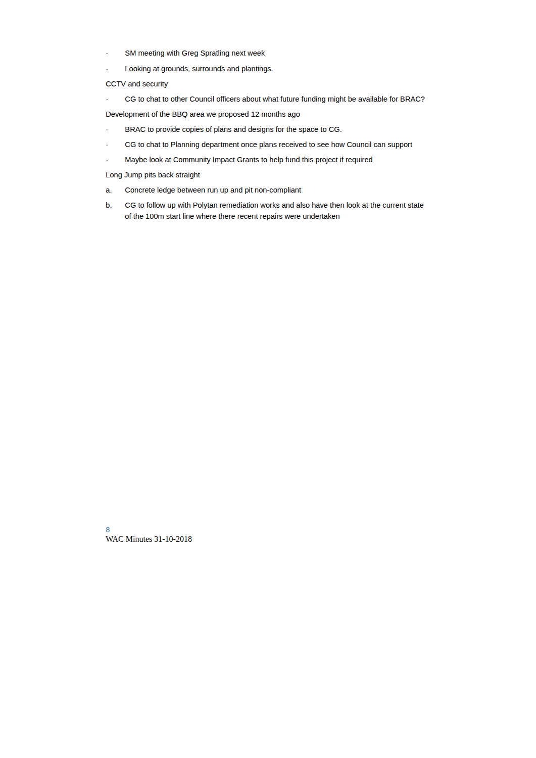·SM meeting with Greg Spratling next week
·Looking at grounds, surrounds and plantings.
CCTV and security
·CG to chat to other Council officers about what future funding might be available for BRAC?
Development of the BBQ area we proposed 12 months ago
·BRAC to provide copies of plans and designs for the space to CG.
·CG to chat to Planning department once plans received to see how Council can support
·Maybe look at Community Impact Grants to help fund this project if required
Long Jump pits back straight
a. Concrete ledge between run up and pit non-compliant
b. CG to follow up with Polytan remediation works and also have then look at the current state of the 100m start line where there recent repairs were undertaken
8
WAC Minutes 31-10-2018